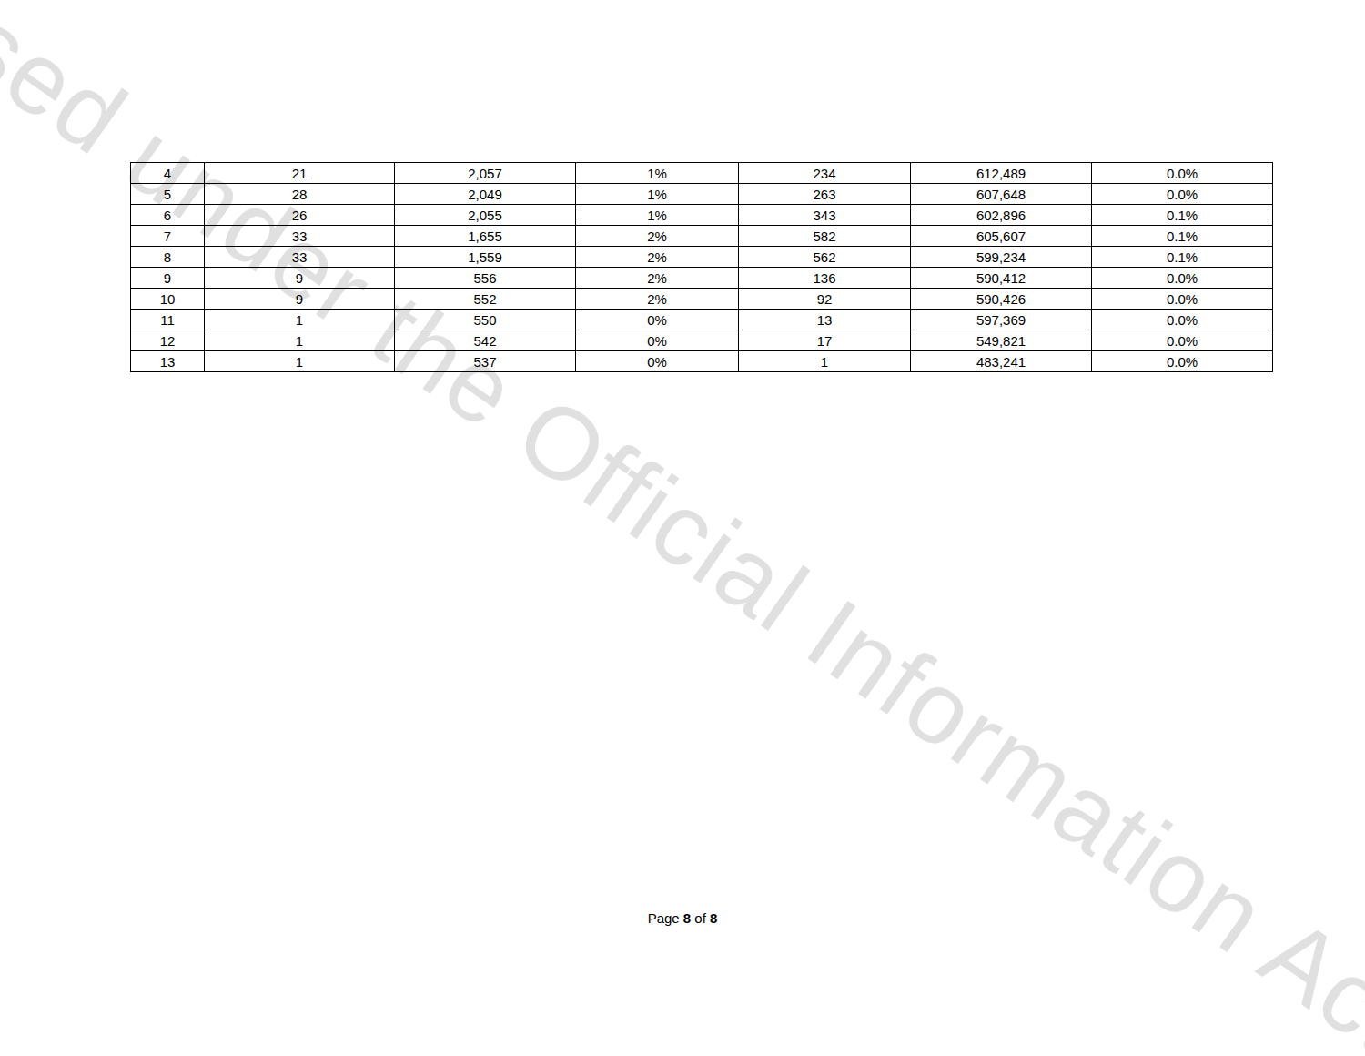Released under the Official Information Act 1982
| 4 | 21 | 2,057 | 1% | 234 | 612,489 | 0.0% |
| 5 | 28 | 2,049 | 1% | 263 | 607,648 | 0.0% |
| 6 | 26 | 2,055 | 1% | 343 | 602,896 | 0.1% |
| 7 | 33 | 1,655 | 2% | 582 | 605,607 | 0.1% |
| 8 | 33 | 1,559 | 2% | 562 | 599,234 | 0.1% |
| 9 | 9 | 556 | 2% | 136 | 590,412 | 0.0% |
| 10 | 9 | 552 | 2% | 92 | 590,426 | 0.0% |
| 11 | 1 | 550 | 0% | 13 | 597,369 | 0.0% |
| 12 | 1 | 542 | 0% | 17 | 549,821 | 0.0% |
| 13 | 1 | 537 | 0% | 1 | 483,241 | 0.0% |
Page 8 of 8